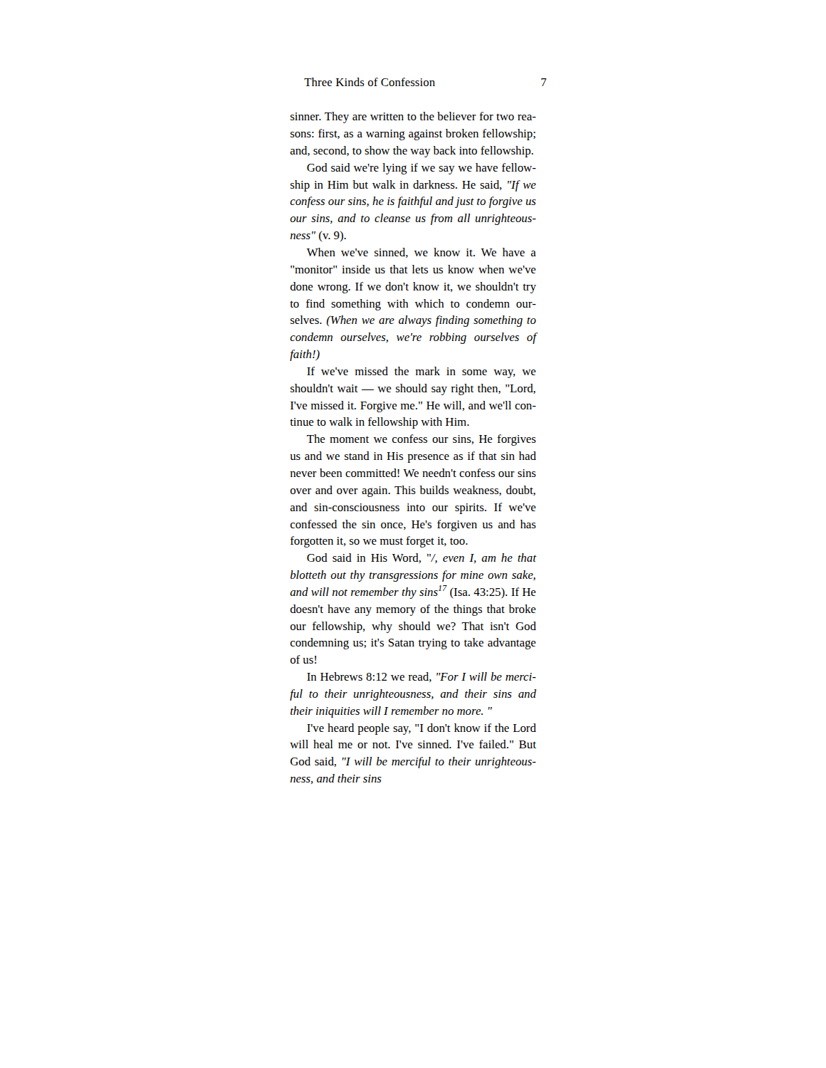Three Kinds of Confession 7
sinner. They are written to the believer for two reasons: first, as a warning against broken fellowship; and, second, to show the way back into fellowship.
God said we're lying if we say we have fellowship in Him but walk in darkness. He said, "If we confess our sins, he is faithful and just to forgive us our sins, and to cleanse us from all unrighteousness" (v. 9).
When we've sinned, we know it. We have a "monitor" inside us that lets us know when we've done wrong. If we don't know it, we shouldn't try to find something with which to condemn ourselves. (When we are always finding something to condemn ourselves, we're robbing ourselves of faith!)
If we've missed the mark in some way, we shouldn't wait — we should say right then, "Lord, I've missed it. Forgive me." He will, and we'll continue to walk in fellowship with Him.
The moment we confess our sins, He forgives us and we stand in His presence as if that sin had never been committed! We needn't confess our sins over and over again. This builds weakness, doubt, and sin-consciousness into our spirits. If we've confessed the sin once, He's forgiven us and has forgotten it, so we must forget it, too.
God said in His Word, "/, even I, am he that blotteth out thy transgressions for mine own sake, and will not remember thy sins17 (Isa. 43:25). If He doesn't have any memory of the things that broke our fellowship, why should we? That isn't God condemning us; it's Satan trying to take advantage of us!
In Hebrews 8:12 we read, "For I will be merciful to their unrighteousness, and their sins and their iniquities will I remember no more. "
I've heard people say, "I don't know if the Lord will heal me or not. I've sinned. I've failed." But God said, "I will be merciful to their unrighteousness, and their sins